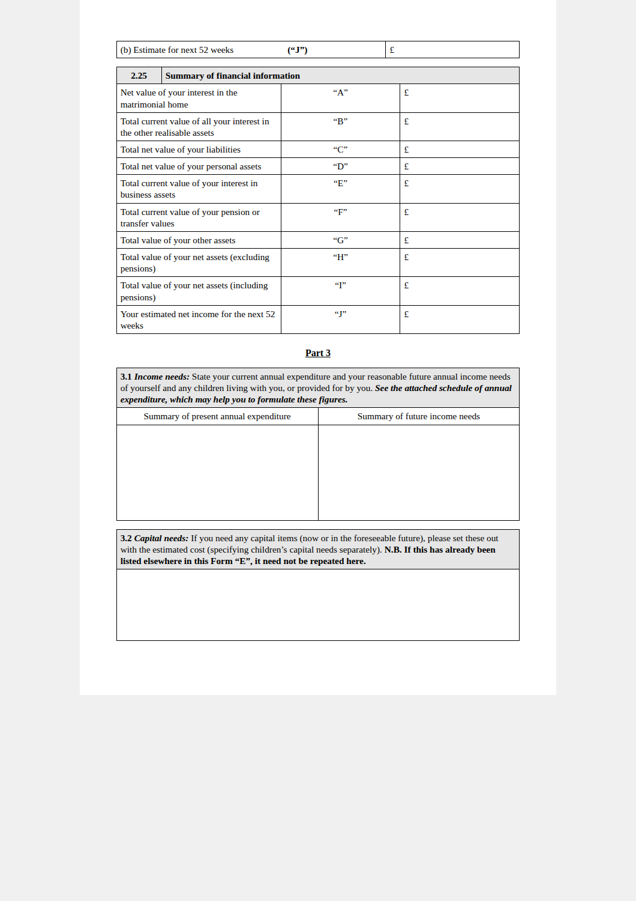| (b) Estimate for next 52 weeks (“J”) | £ |
| 2.25 | Summary of financial information |
| Net value of your interest in the matrimonial home | “A” | £ |
| Total current value of all your interest in the other realisable assets | “B” | £ |
| Total net value of your liabilities | “C” | £ |
| Total net value of your personal assets | “D” | £ |
| Total current value of your interest in business assets | “E” | £ |
| Total current value of your pension or transfer values | “F” | £ |
| Total value of your other assets | “G” | £ |
| Total value of your net assets (excluding pensions) | “H” | £ |
| Total value of your net assets (including pensions) | “I” | £ |
| Your estimated net income for the next 52 weeks | “J” | £ |
Part 3
| 3.1 Income needs: State your current annual expenditure and your reasonable future annual income needs of yourself and any children living with you, or provided for by you. See the attached schedule of annual expenditure, which may help you to formulate these figures. |
| Summary of present annual expenditure | Summary of future income needs |
| 3.2 Capital needs: If you need any capital items (now or in the foreseeable future), please set these out with the estimated cost (specifying children’s capital needs separately). N.B. If this has already been listed elsewhere in this Form “E”, it need not be repeated here. |